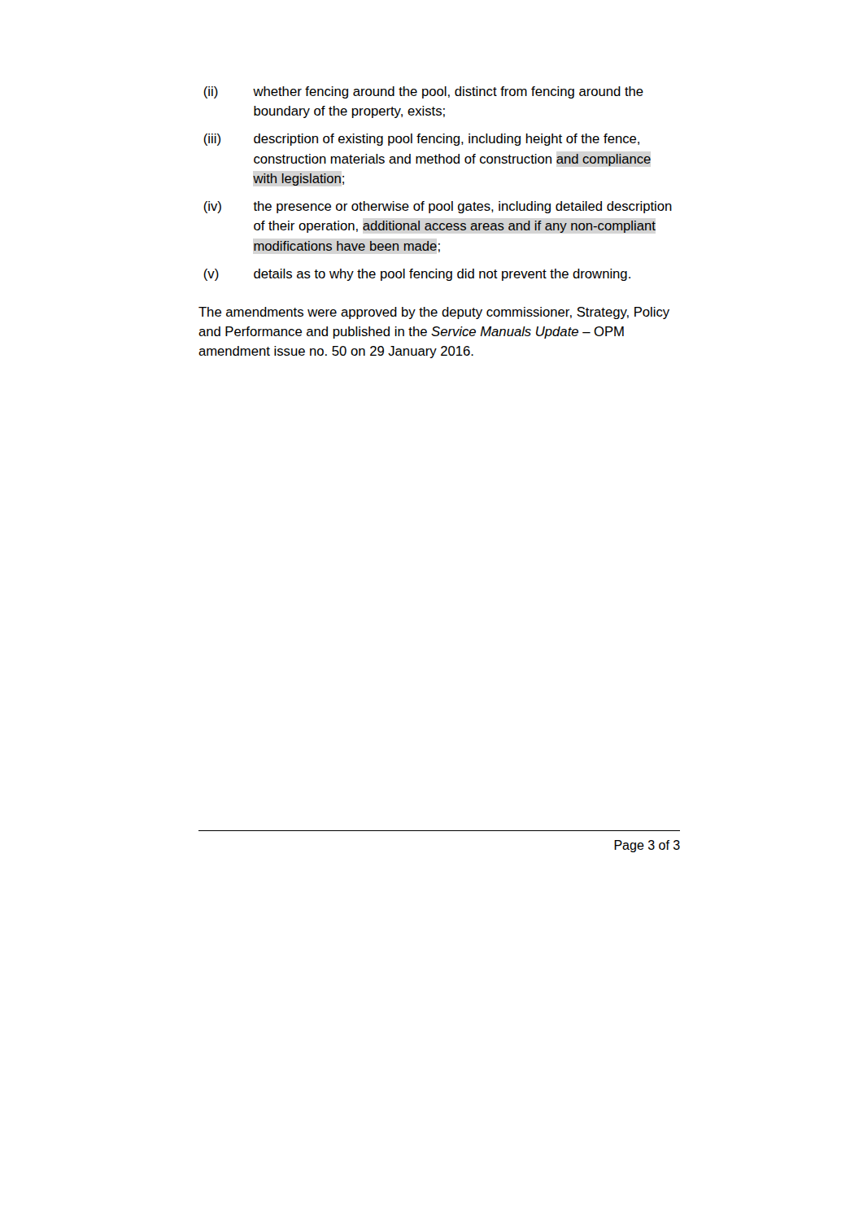(ii) whether fencing around the pool, distinct from fencing around the boundary of the property, exists;
(iii) description of existing pool fencing, including height of the fence, construction materials and method of construction and compliance with legislation;
(iv) the presence or otherwise of pool gates, including detailed description of their operation, additional access areas and if any non-compliant modifications have been made;
(v) details as to why the pool fencing did not prevent the drowning.
The amendments were approved by the deputy commissioner, Strategy, Policy and Performance and published in the Service Manuals Update – OPM amendment issue no. 50 on 29 January 2016.
Page 3 of 3